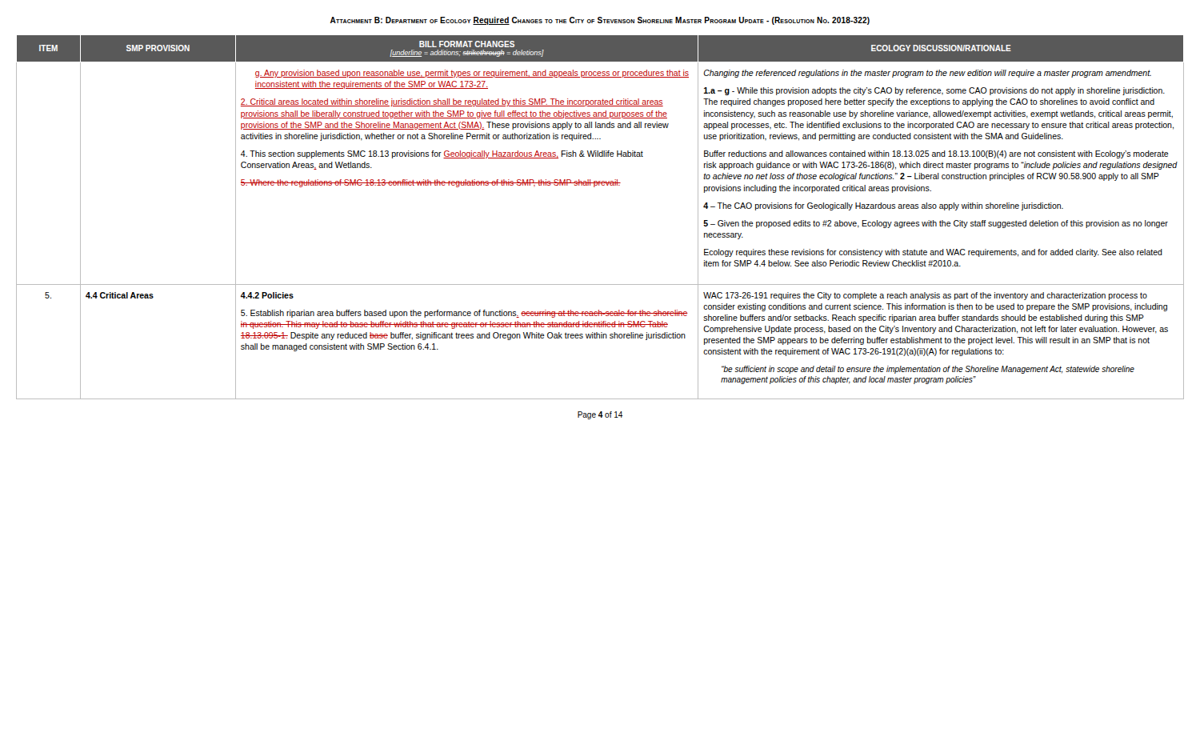Attachment B: Department of Ecology Required Changes to the City of Stevenson Shoreline Master Program Update - (Resolution No. 2018-322)
| ITEM | SMP PROVISION | BILL FORMAT CHANGES [ underline = additions; strikethrough = deletions] | ECOLOGY DISCUSSION/RATIONALE |
| --- | --- | --- | --- |
| | | g. Any provision based upon reasonable use, permit types or requirement, and appeals process or procedures that is inconsistent with the requirements of the SMP or WAC 173-27. 2. Critical areas located within shoreline jurisdiction shall be regulated by this SMP. The incorporated critical areas provisions shall be liberally construed together with the SMP to give full effect to the objectives and purposes of the provisions of the SMP and the Shoreline Management Act (SMA). These provisions apply to all lands and all review activities in shoreline jurisdiction, whether or not a Shoreline Permit or authorization is required.... 4. This section supplements SMC 18.13 provisions for Geologically Hazardous Areas, Fish & Wildlife Habitat Conservation Areas , and Wetlands. 5. Where the regulations of SMC 18.13 conflict with the regulations of this SMP, this SMP shall prevail. | Changing the referenced regulations in the master program to the new edition will require a master program amendment. 1.a – g - While this provision adopts the city’s CAO by reference, some CAO provisions do not apply in shoreline jurisdiction. The required changes proposed here better specify the exceptions to applying the CAO to shorelines to avoid conflict and inconsistency, such as reasonable use by shoreline variance, allowed/exempt activities, exempt wetlands, critical areas permit, appeal processes, etc. The identified exclusions to the incorporated CAO are necessary to ensure that critical areas protection, use prioritization, reviews, and permitting are conducted consistent with the SMA and Guidelines. Buffer reductions and allowances contained within 18.13.025 and 18.13.100(B)(4) are not consistent with Ecology’s moderate risk approach guidance or with WAC 173-26-186(8), which direct master programs to “ include policies and regulations designed to achieve no net loss of those ecological functions. ” 2 – Liberal construction principles of RCW 90.58.900 apply to all SMP provisions including the incorporated critical areas provisions. 4 – The CAO provisions for Geologically Hazardous areas also apply within shoreline jurisdiction. 5 – Given the proposed edits to #2 above, Ecology agrees with the City staff suggested deletion of this provision as no longer necessary. Ecology requires these revisions for consistency with statute and WAC requirements, and for added clarity. See also related item for SMP 4.4 below. See also Periodic Review Checklist #2010.a. |
| 5. | 4.4 Critical Areas | 4.4.2 Policies 5. Establish riparian area buffers based upon the performance of functions . occurring at the reach-scale for the shoreline in question. This may lead to base buffer widths that are greater or lesser than the standard identified in SMC Table 18.13.095-1. Despite any reduced base buffer, significant trees and Oregon White Oak trees within shoreline jurisdiction shall be managed consistent with SMP Section 6.4.1. | WAC 173-26-191 requires the City to complete a reach analysis as part of the inventory and characterization process to consider existing conditions and current science. This information is then to be used to prepare the SMP provisions, including shoreline buffers and/or setbacks. Reach specific riparian area buffer standards should be established during this SMP Comprehensive Update process, based on the City’s Inventory and Characterization, not left for later evaluation. However, as presented the SMP appears to be deferring buffer establishment to the project level. This will result in an SMP that is not consistent with the requirement of WAC 173-26-191(2)(a)(ii)(A) for regulations to: “be sufficient in scope and detail to ensure the implementation of the Shoreline Management Act, statewide shoreline management policies of this chapter, and local master program policies” |
Page 4 of 14